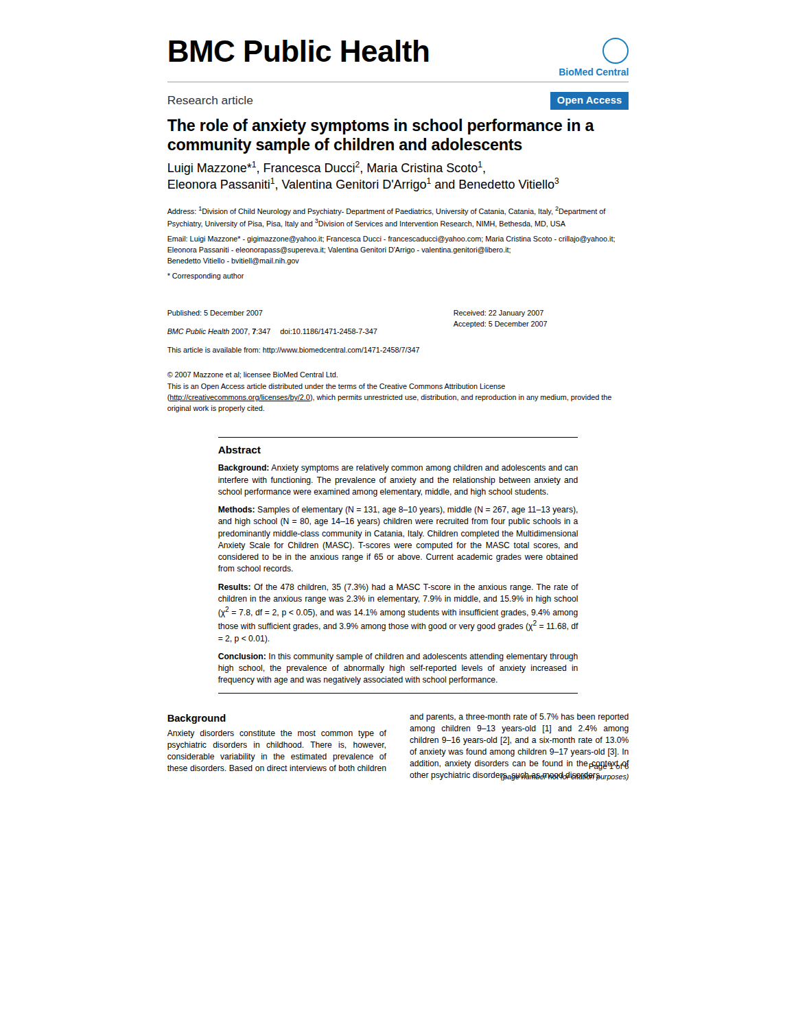BMC Public Health
BioMed Central
Research article
Open Access
The role of anxiety symptoms in school performance in a community sample of children and adolescents
Luigi Mazzone*1, Francesca Ducci2, Maria Cristina Scoto1,
Eleonora Passaniti1, Valentina Genitori D'Arrigo1 and Benedetto Vitiello3
Address: 1Division of Child Neurology and Psychiatry- Department of Paediatrics, University of Catania, Catania, Italy, 2Department of Psychiatry, University of Pisa, Pisa, Italy and 3Division of Services and Intervention Research, NIMH, Bethesda, MD, USA
Email: Luigi Mazzone* - gigimazzone@yahoo.it; Francesca Ducci - francescaducci@yahoo.com; Maria Cristina Scoto - crillajo@yahoo.it;
Eleonora Passaniti - eleonorapass@supereva.it; Valentina Genitori D'Arrigo - valentina.genitori@libero.it;
Benedetto Vitiello - bvitiell@mail.nih.gov
* Corresponding author
Published: 5 December 2007
BMC Public Health 2007, 7:347 doi:10.1186/1471-2458-7-347
This article is available from: http://www.biomedcentral.com/1471-2458/7/347
Received: 22 January 2007
Accepted: 5 December 2007
© 2007 Mazzone et al; licensee BioMed Central Ltd.
This is an Open Access article distributed under the terms of the Creative Commons Attribution License (http://creativecommons.org/licenses/by/2.0), which permits unrestricted use, distribution, and reproduction in any medium, provided the original work is properly cited.
Abstract
Background: Anxiety symptoms are relatively common among children and adolescents and can interfere with functioning. The prevalence of anxiety and the relationship between anxiety and school performance were examined among elementary, middle, and high school students.
Methods: Samples of elementary (N = 131, age 8–10 years), middle (N = 267, age 11–13 years), and high school (N = 80, age 14–16 years) children were recruited from four public schools in a predominantly middle-class community in Catania, Italy. Children completed the Multidimensional Anxiety Scale for Children (MASC). T-scores were computed for the MASC total scores, and considered to be in the anxious range if 65 or above. Current academic grades were obtained from school records.
Results: Of the 478 children, 35 (7.3%) had a MASC T-score in the anxious range. The rate of children in the anxious range was 2.3% in elementary, 7.9% in middle, and 15.9% in high school (χ2 = 7.8, df = 2, p < 0.05), and was 14.1% among students with insufficient grades, 9.4% among those with sufficient grades, and 3.9% among those with good or very good grades (χ2 = 11.68, df = 2, p < 0.01).
Conclusion: In this community sample of children and adolescents attending elementary through high school, the prevalence of abnormally high self-reported levels of anxiety increased in frequency with age and was negatively associated with school performance.
Background
Anxiety disorders constitute the most common type of psychiatric disorders in childhood. There is, however, considerable variability in the estimated prevalence of these disorders. Based on direct interviews of both children and parents, a three-month rate of 5.7% has been reported among children 9–13 years-old [1] and 2.4% among children 9–16 years-old [2], and a six-month rate of 13.0% of anxiety was found among children 9–17 years-old [3]. In addition, anxiety disorders can be found in the context of other psychiatric disorders, such as mood disorders.
Page 1 of 6
(page number not for citation purposes)